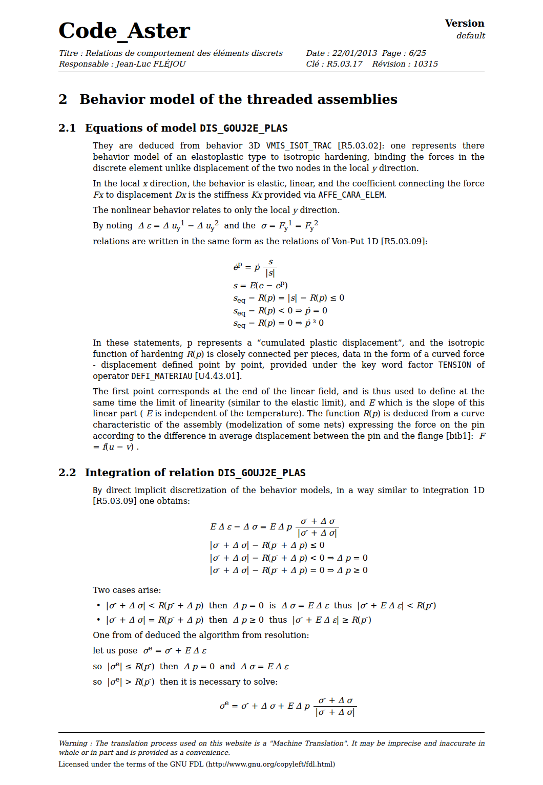Versiondefault
Code_Aster
| Titre : Relations de comportement des éléments discrets | Date : 22/01/2013 Page : 6/25 |
| Responsable : Jean-Luc FLÉJOU | Clé : R5.03.17 Révision : 10315 |
2 Behavior model of the threaded assemblies
2.1 Equations of model DIS_GOUJ2E_PLAS
They are deduced from behavior 3D VMIS_ISOT_TRAC [R5.03.02]: one represents there behavior model of an elastoplastic type to isotropic hardening, binding the forces in the discrete element unlike displacement of the two nodes in the local y direction.
In the local x direction, the behavior is elastic, linear, and the coefficient connecting the force Fx to displacement Dx is the stiffness Kx provided via AFFE_CARA_ELEM.
The nonlinear behavior relates to only the local y direction.
By noting Δ ε = Δ uy1 − Δ uy2 and the σ = Fy1 = Fy2
relations are written in the same form as the relations of Von-Put 1D [R5.03.09]:
ėp = ṗ s|s|
s = E(e − ep)
seq − R(p) = |s| − R(p) ≤ 0
seq − R(p) < 0 ⇒ ṗ = 0
seq − R(p) = 0 ⇒ ṗ ³ 0
In these statements, p represents a “cumulated plastic displacement”, and the isotropic function of hardening R(p) is closely connected per pieces, data in the form of a curved force - displacement defined point by point, provided under the key word factor TENSION of operator DEFI_MATERIAU [U4.43.01].
The first point corresponds at the end of the linear field, and is thus used to define at the same time the limit of linearity (similar to the elastic limit), and E which is the slope of this linear part ( E is independent of the temperature). The function R(p) is deduced from a curve characteristic of the assembly (modelization of some nets) expressing the force on the pin according to the difference in average displacement between the pin and the flange [bib1]: F = f(u − v) .
2.2 Integration of relation DIS_GOUJ2E_PLAS
By direct implicit discretization of the behavior models, in a way similar to integration 1D [R5.03.09] one obtains:
E Δ ε − Δ σ = E Δ p σ- + Δ σ|σ- + Δ σ|
|σ- + Δ σ| − R(p- + Δ p) ≤ 0
|σ- + Δ σ| − R(p- + Δ p) < 0 ⇒ Δ p = 0
|σ- + Δ σ| − R(p- + Δ p) = 0 ⇒ Δ p ≥ 0
Two cases arise:
|σ- + Δ σ| < R(p- + Δ p) then Δ p = 0 is Δ σ = E Δ ε thus |σ- + E Δ ε| < R(p-)
|σ- + Δ σ| = R(p- + Δ p) then Δ p ≥ 0 thus |σ- + E Δ ε| ≥ R(p-)
One from of deduced the algorithm from resolution:
let us pose σe = σ- + E Δ ε
so |σe| ≤ R(p-) then Δ p = 0 and Δ σ = E Δ ε
so |σe| > R(p-) then it is necessary to solve:
σe = σ- + Δ σ + E Δ p σ- + Δ σ|σ- + Δ σ|
Warning : The translation process used on this website is a "Machine Translation". It may be imprecise and inaccurate in whole or in part and is provided as a convenience.
Licensed under the terms of the GNU FDL (http://www.gnu.org/copyleft/fdl.html)